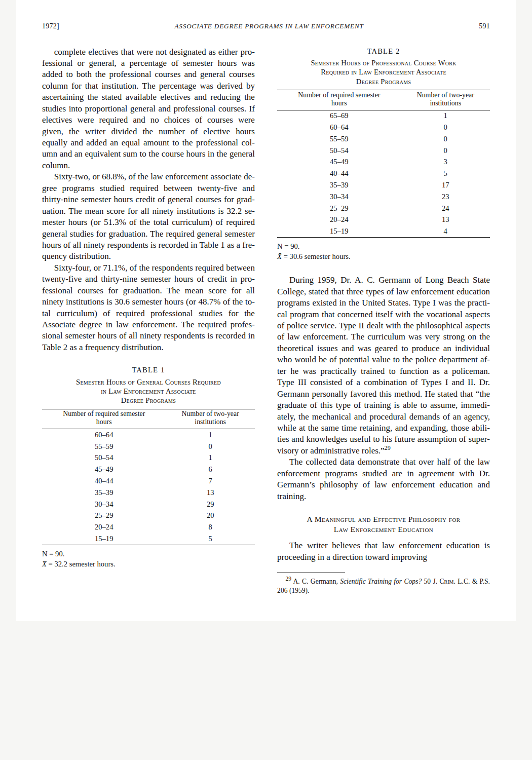1972] Associate Degree Programs in Law Enforcement 591
complete electives that were not designated as either professional or general, a percentage of semester hours was added to both the professional courses and general courses column for that institution. The percentage was derived by ascertaining the stated available electives and reducing the studies into proportional general and professional courses. If electives were required and no choices of courses were given, the writer divided the number of elective hours equally and added an equal amount to the professional column and an equivalent sum to the course hours in the general column.
Sixty-two, or 68.8%, of the law enforcement associate degree programs studied required between twenty-five and thirty-nine semester hours credit of general courses for graduation. The mean score for all ninety institutions is 32.2 semester hours (or 51.3% of the total curriculum) of required general studies for graduation. The required general semester hours of all ninety respondents is recorded in Table 1 as a frequency distribution.
Sixty-four, or 71.1%, of the respondents required between twenty-five and thirty-nine semester hours of credit in professional courses for graduation. The mean score for all ninety institutions is 30.6 semester hours (or 48.7% of the total curriculum) of required professional studies for the Associate degree in law enforcement. The required professional semester hours of all ninety respondents is recorded in Table 2 as a frequency distribution.
TABLE 1 Semester Hours of General Courses Required
in Law Enforcement Associate
Degree Programs
| Number of required semester hours | Number of two-year institutions |
| --- | --- |
| 60–64 | 1 |
| 55–59 | 0 |
| 50–54 | 1 |
| 45–49 | 6 |
| 40–44 | 7 |
| 35–39 | 13 |
| 30–34 | 29 |
| 25–29 | 20 |
| 20–24 | 8 |
| 15–19 | 5 |
N = 90.
X̄ = 32.2 semester hours.
TABLE 2 Semester Hours of Professional Course Work
Required in Law Enforcement Associate
Degree Programs
| Number of required semester hours | Number of two-year institutions |
| --- | --- |
| 65–69 | 1 |
| 60–64 | 0 |
| 55–59 | 0 |
| 50–54 | 0 |
| 45–49 | 3 |
| 40–44 | 5 |
| 35–39 | 17 |
| 30–34 | 23 |
| 25–29 | 24 |
| 20–24 | 13 |
| 15–19 | 4 |
N = 90.
X̄ = 30.6 semester hours.
During 1959, Dr. A. C. Germann of Long Beach State College, stated that three types of law enforcement education programs existed in the United States. Type I was the practical program that concerned itself with the vocational aspects of police service. Type II dealt with the philosophical aspects of law enforcement. The curriculum was very strong on the theoretical issues and was geared to produce an individual who would be of potential value to the police department after he was practically trained to function as a policeman. Type III consisted of a combination of Types I and II. Dr. Germann personally favored this method. He stated that “the graduate of this type of training is able to assume, immediately, the mechanical and procedural demands of an agency, while at the same time retaining, and expanding, those abilities and knowledges useful to his future assumption of supervisory or administrative roles.”29
The collected data demonstrate that over half of the law enforcement programs studied are in agreement with Dr. Germann’s philosophy of law enforcement education and training.
A Meaningful and Effective Philosophy for
Law Enforcement Education
The writer believes that law enforcement education is proceeding in a direction toward improving
29 A. C. Germann, Scientific Training for Cops? 50 J. Crim. L.C. & P.S. 206 (1959).